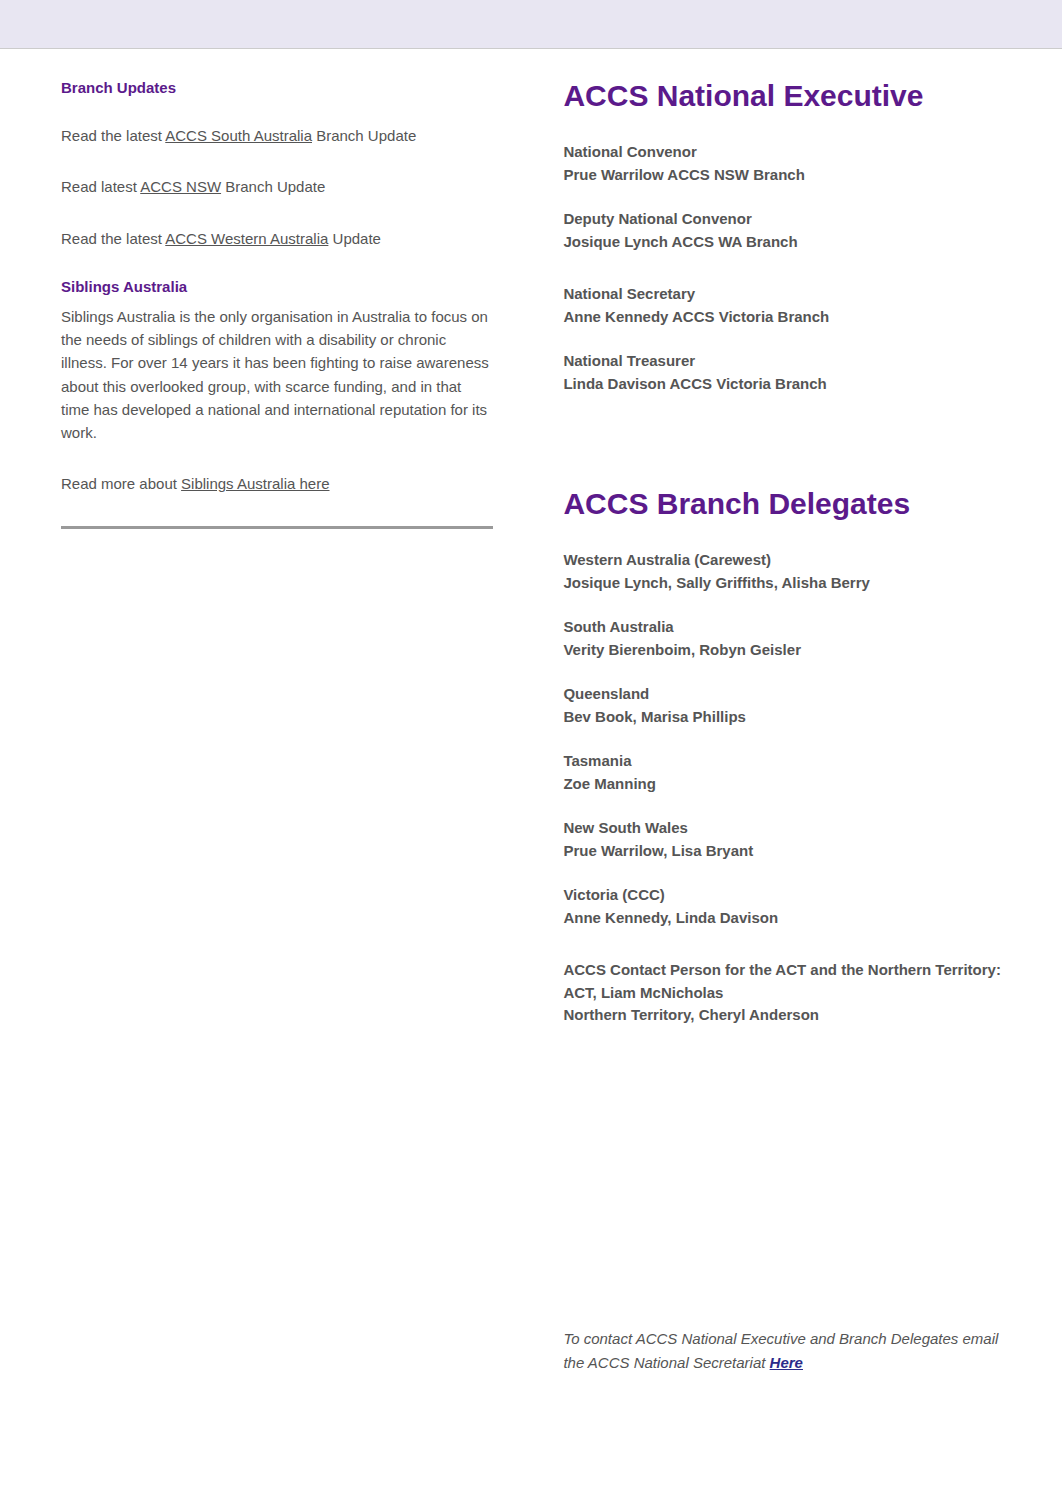Branch Updates
Read the latest ACCS South Australia Branch Update
Read latest ACCS NSW Branch Update
Read the latest ACCS Western Australia Update
Siblings Australia
Siblings Australia is the only organisation in Australia to focus on the needs of siblings of children with a disability or chronic illness. For over 14 years it has been fighting to raise awareness about this overlooked group, with scarce funding, and in that time has developed a national and international reputation for its work.
Read more about Siblings Australia here
ACCS National Executive
National Convenor Prue Warrilow ACCS NSW Branch
Deputy National Convenor Josique Lynch ACCS WA Branch
National Secretary Anne Kennedy ACCS Victoria Branch
National Treasurer Linda Davison ACCS Victoria Branch
ACCS Branch Delegates
Western Australia (Carewest)
Josique Lynch, Sally Griffiths, Alisha Berry
South Australia
Verity Bierenboim, Robyn Geisler
Queensland
Bev Book, Marisa Phillips
Tasmania
Zoe Manning
New South Wales
Prue Warrilow, Lisa Bryant
Victoria (CCC)
Anne Kennedy, Linda Davison
ACCS Contact Person for the ACT and the Northern Territory:
ACT, Liam McNicholas
Northern Territory, Cheryl Anderson
To contact ACCS National Executive and Branch Delegates email the ACCS National Secretariat Here